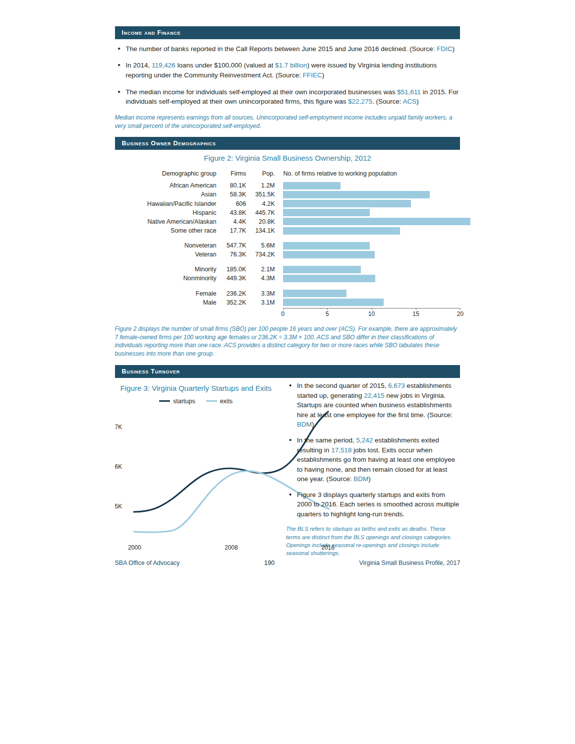Income and Finance
The number of banks reported in the Call Reports between June 2015 and June 2016 declined. (Source: FDIC)
In 2014, 119,426 loans under $100,000 (valued at $1.7 billion) were issued by Virginia lending institutions reporting under the Community Reinvestment Act. (Source: FFIEC)
The median income for individuals self-employed at their own incorporated businesses was $51,611 in 2015. For individuals self-employed at their own unincorporated firms, this figure was $22,275. (Source: ACS)
Median income represents earnings from all sources. Unincorporated self-employment income includes unpaid family workers, a very small percent of the unincorporated self-employed.
Business Owner Demographics
Figure 2: Virginia Small Business Ownership, 2012
| Demographic group | Firms | Pop. | No. of firms relative to working population |
| --- | --- | --- | --- |
| African American | 80.1K | 1.2M | |
| Asian | 58.3K | 351.5K | |
| Hawaiian/Pacific Islander | 606 | 4.2K | |
| Hispanic | 43.8K | 445.7K | |
| Native American/Alaskan | 4.4K | 20.8K | |
| Some other race | 17.7K | 134.1K | |
| Nonveteran | 547.7K | 5.6M | |
| Veteran | 76.3K | 734.2K | |
| Minority | 185.0K | 2.1M | |
| Nonminority | 449.3K | 4.3M | |
| Female | 236.2K | 3.3M | |
| Male | 352.2K | 3.1M | |
| | 0 5 10 15 20 |
Figure 2 displays the number of small firms (SBO) per 100 people 16 years and over (ACS). For example, there are approximately 7 female-owned firms per 100 working age females or 236.2K ÷ 3.3M × 100. ACS and SBO differ in their classifications of individuals reporting more than one race. ACS provides a distinct category for two or more races while SBO tabulates these businesses into more than one group.
Business Turnover
Figure 3: Virginia Quarterly Startups and Exits
startups exits
7K
6K
5K
2000 2008 2016
In the second quarter of 2015, 6,673 establishments started up, generating 22,415 new jobs in Virginia. Startups are counted when business establishments hire at least one employee for the first time. (Source: BDM)
In the same period, 5,242 establishments exited resulting in 17,518 jobs lost. Exits occur when establishments go from having at least one employee to having none, and then remain closed for at least one year. (Source: BDM)
Figure 3 displays quarterly startups and exits from 2000 to 2016. Each series is smoothed across multiple quarters to highlight long-run trends.
The BLS refers to startups as births and exits as deaths. These terms are distinct from the BLS openings and closings categories. Openings include seasonal re-openings and closings include seasonal shutterings.
SBA Office of Advocacy
190
Virginia Small Business Profile, 2017